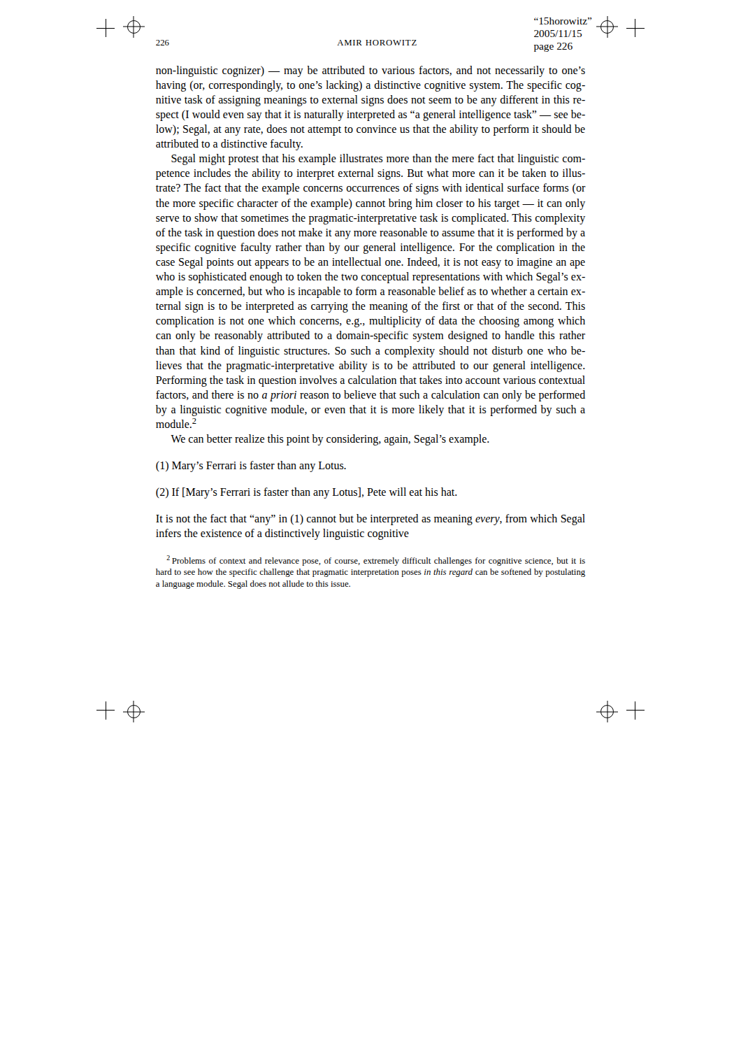“15horowitz”
2005/11/15
page 226
226 AMIR HOROWITZ
non-linguistic cognizer) — may be attributed to various factors, and not necessarily to one’s having (or, correspondingly, to one’s lacking) a distinctive cognitive system. The specific cognitive task of assigning meanings to external signs does not seem to be any different in this respect (I would even say that it is naturally interpreted as “a general intelligence task” — see below); Segal, at any rate, does not attempt to convince us that the ability to perform it should be attributed to a distinctive faculty.
Segal might protest that his example illustrates more than the mere fact that linguistic competence includes the ability to interpret external signs. But what more can it be taken to illustrate? The fact that the example concerns occurrences of signs with identical surface forms (or the more specific character of the example) cannot bring him closer to his target — it can only serve to show that sometimes the pragmatic-interpretative task is complicated. This complexity of the task in question does not make it any more reasonable to assume that it is performed by a specific cognitive faculty rather than by our general intelligence. For the complication in the case Segal points out appears to be an intellectual one. Indeed, it is not easy to imagine an ape who is sophisticated enough to token the two conceptual representations with which Segal’s example is concerned, but who is incapable to form a reasonable belief as to whether a certain external sign is to be interpreted as carrying the meaning of the first or that of the second. This complication is not one which concerns, e.g., multiplicity of data the choosing among which can only be reasonably attributed to a domain-specific system designed to handle this rather than that kind of linguistic structures. So such a complexity should not disturb one who believes that the pragmatic-interpretative ability is to be attributed to our general intelligence. Performing the task in question involves a calculation that takes into account various contextual factors, and there is no a priori reason to believe that such a calculation can only be performed by a linguistic cognitive module, or even that it is more likely that it is performed by such a module.2
We can better realize this point by considering, again, Segal’s example.
(1) Mary’s Ferrari is faster than any Lotus.
(2) If [Mary’s Ferrari is faster than any Lotus], Pete will eat his hat.
It is not the fact that “any” in (1) cannot but be interpreted as meaning every, from which Segal infers the existence of a distinctively linguistic cognitive
2 Problems of context and relevance pose, of course, extremely difficult challenges for cognitive science, but it is hard to see how the specific challenge that pragmatic interpretation poses in this regard can be softened by postulating a language module. Segal does not allude to this issue.